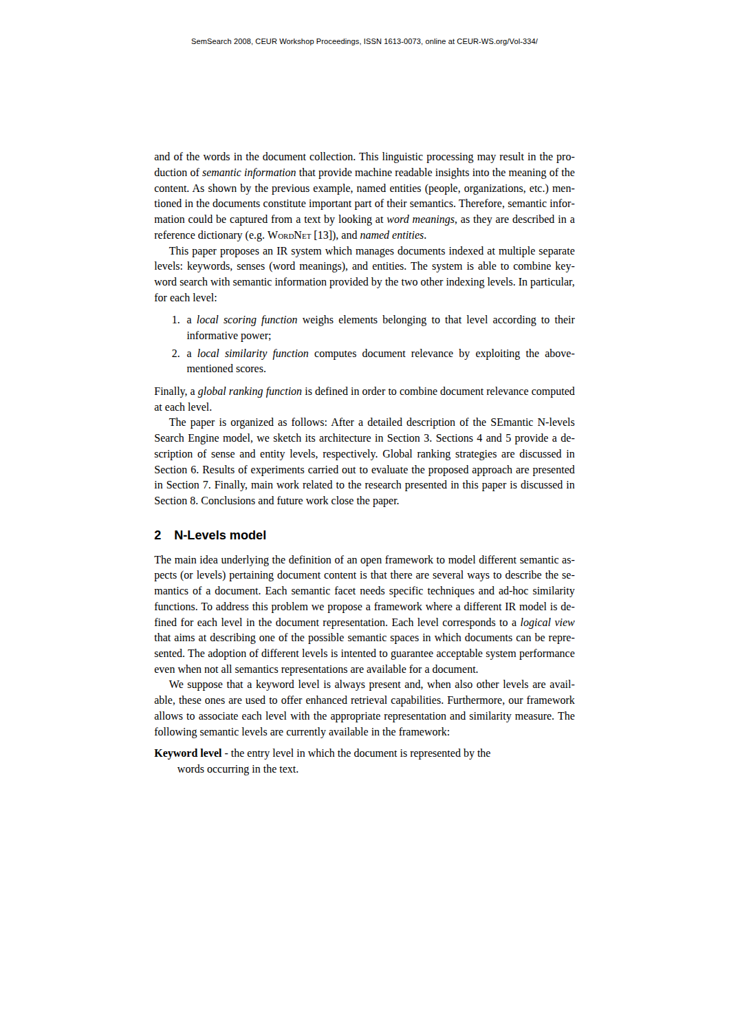SemSearch 2008, CEUR Workshop Proceedings, ISSN 1613-0073, online at CEUR-WS.org/Vol-334/
and of the words in the document collection. This linguistic processing may result in the production of semantic information that provide machine readable insights into the meaning of the content. As shown by the previous example, named entities (people, organizations, etc.) mentioned in the documents constitute important part of their semantics. Therefore, semantic information could be captured from a text by looking at word meanings, as they are described in a reference dictionary (e.g. WordNet [13]), and named entities.
This paper proposes an IR system which manages documents indexed at multiple separate levels: keywords, senses (word meanings), and entities. The system is able to combine keyword search with semantic information provided by the two other indexing levels. In particular, for each level:
a local scoring function weighs elements belonging to that level according to their informative power;
a local similarity function computes document relevance by exploiting the above-mentioned scores.
Finally, a global ranking function is defined in order to combine document relevance computed at each level.
The paper is organized as follows: After a detailed description of the SEmantic N-levels Search Engine model, we sketch its architecture in Section 3. Sections 4 and 5 provide a description of sense and entity levels, respectively. Global ranking strategies are discussed in Section 6. Results of experiments carried out to evaluate the proposed approach are presented in Section 7. Finally, main work related to the research presented in this paper is discussed in Section 8. Conclusions and future work close the paper.
2 N-Levels model
The main idea underlying the definition of an open framework to model different semantic aspects (or levels) pertaining document content is that there are several ways to describe the semantics of a document. Each semantic facet needs specific techniques and ad-hoc similarity functions. To address this problem we propose a framework where a different IR model is defined for each level in the document representation. Each level corresponds to a logical view that aims at describing one of the possible semantic spaces in which documents can be represented. The adoption of different levels is intented to guarantee acceptable system performance even when not all semantics representations are available for a document.
We suppose that a keyword level is always present and, when also other levels are available, these ones are used to offer enhanced retrieval capabilities. Furthermore, our framework allows to associate each level with the appropriate representation and similarity measure. The following semantic levels are currently available in the framework:
Keyword level - the entry level in which the document is represented by the words occurring in the text.